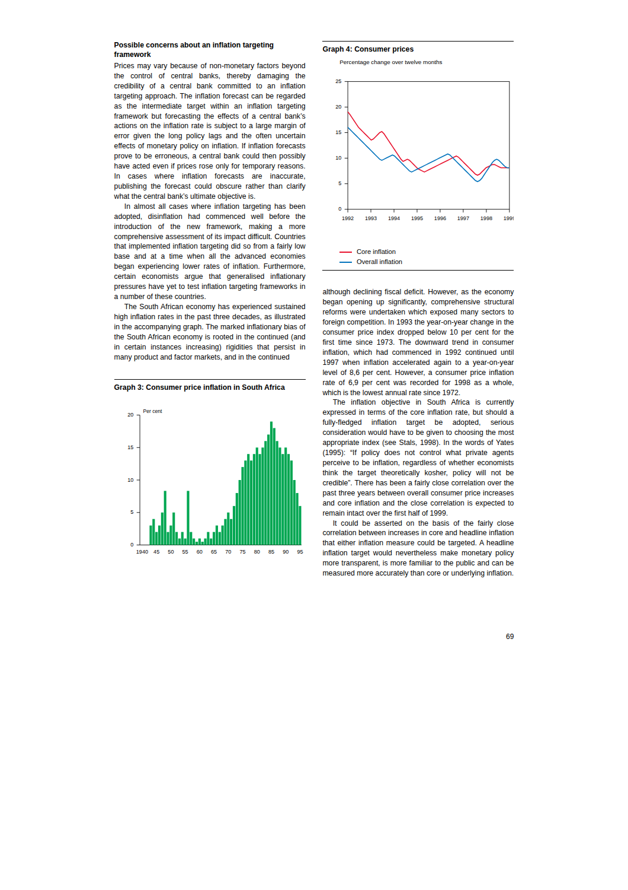Possible concerns about an inflation targeting framework
Prices may vary because of non-monetary factors beyond the control of central banks, thereby damaging the credibility of a central bank committed to an inflation targeting approach. The inflation forecast can be regarded as the intermediate target within an inflation targeting framework but forecasting the effects of a central bank’s actions on the inflation rate is subject to a large margin of error given the long policy lags and the often uncertain effects of monetary policy on inflation. If inflation forecasts prove to be erroneous, a central bank could then possibly have acted even if prices rose only for temporary reasons. In cases where inflation forecasts are inaccurate, publishing the forecast could obscure rather than clarify what the central bank’s ultimate objective is.
In almost all cases where inflation targeting has been adopted, disinflation had commenced well before the introduction of the new framework, making a more comprehensive assessment of its impact difficult. Countries that implemented inflation targeting did so from a fairly low base and at a time when all the advanced economies began experiencing lower rates of inflation. Furthermore, certain economists argue that generalised inflationary pressures have yet to test inflation targeting frameworks in a number of these countries.
The South African economy has experienced sustained high inflation rates in the past three decades, as illustrated in the accompanying graph. The marked inflationary bias of the South African economy is rooted in the continued (and in certain instances increasing) rigidities that persist in many product and factor markets, and in the continued
Graph 3: Consumer price inflation in South Africa
0 5 10 15 20 Per cent 1940 45 50 55 60 65 70 75 80 85 90 95
Graph 4: Consumer prices
Percentage change over twelve months
0 5 10 15 20 25 1992 1993 1994 1995 1996 1997 1998 1999
Core inflation
Overall inflation
although declining fiscal deficit. However, as the economy began opening up significantly, comprehensive structural reforms were undertaken which exposed many sectors to foreign competition. In 1993 the year-on-year change in the consumer price index dropped below 10 per cent for the first time since 1973. The downward trend in consumer inflation, which had commenced in 1992 continued until 1997 when inflation accelerated again to a year-on-year level of 8,6 per cent. However, a consumer price inflation rate of 6,9 per cent was recorded for 1998 as a whole, which is the lowest annual rate since 1972.
The inflation objective in South Africa is currently expressed in terms of the core inflation rate, but should a fully-fledged inflation target be adopted, serious consideration would have to be given to choosing the most appropriate index (see Stals, 1998). In the words of Yates (1995): “If policy does not control what private agents perceive to be inflation, regardless of whether economists think the target theoretically kosher, policy will not be credible”. There has been a fairly close correlation over the past three years between overall consumer price increases and core inflation and the close correlation is expected to remain intact over the first half of 1999.
It could be asserted on the basis of the fairly close correlation between increases in core and headline inflation that either inflation measure could be targeted. A headline inflation target would nevertheless make monetary policy more transparent, is more familiar to the public and can be measured more accurately than core or underlying inflation.
69